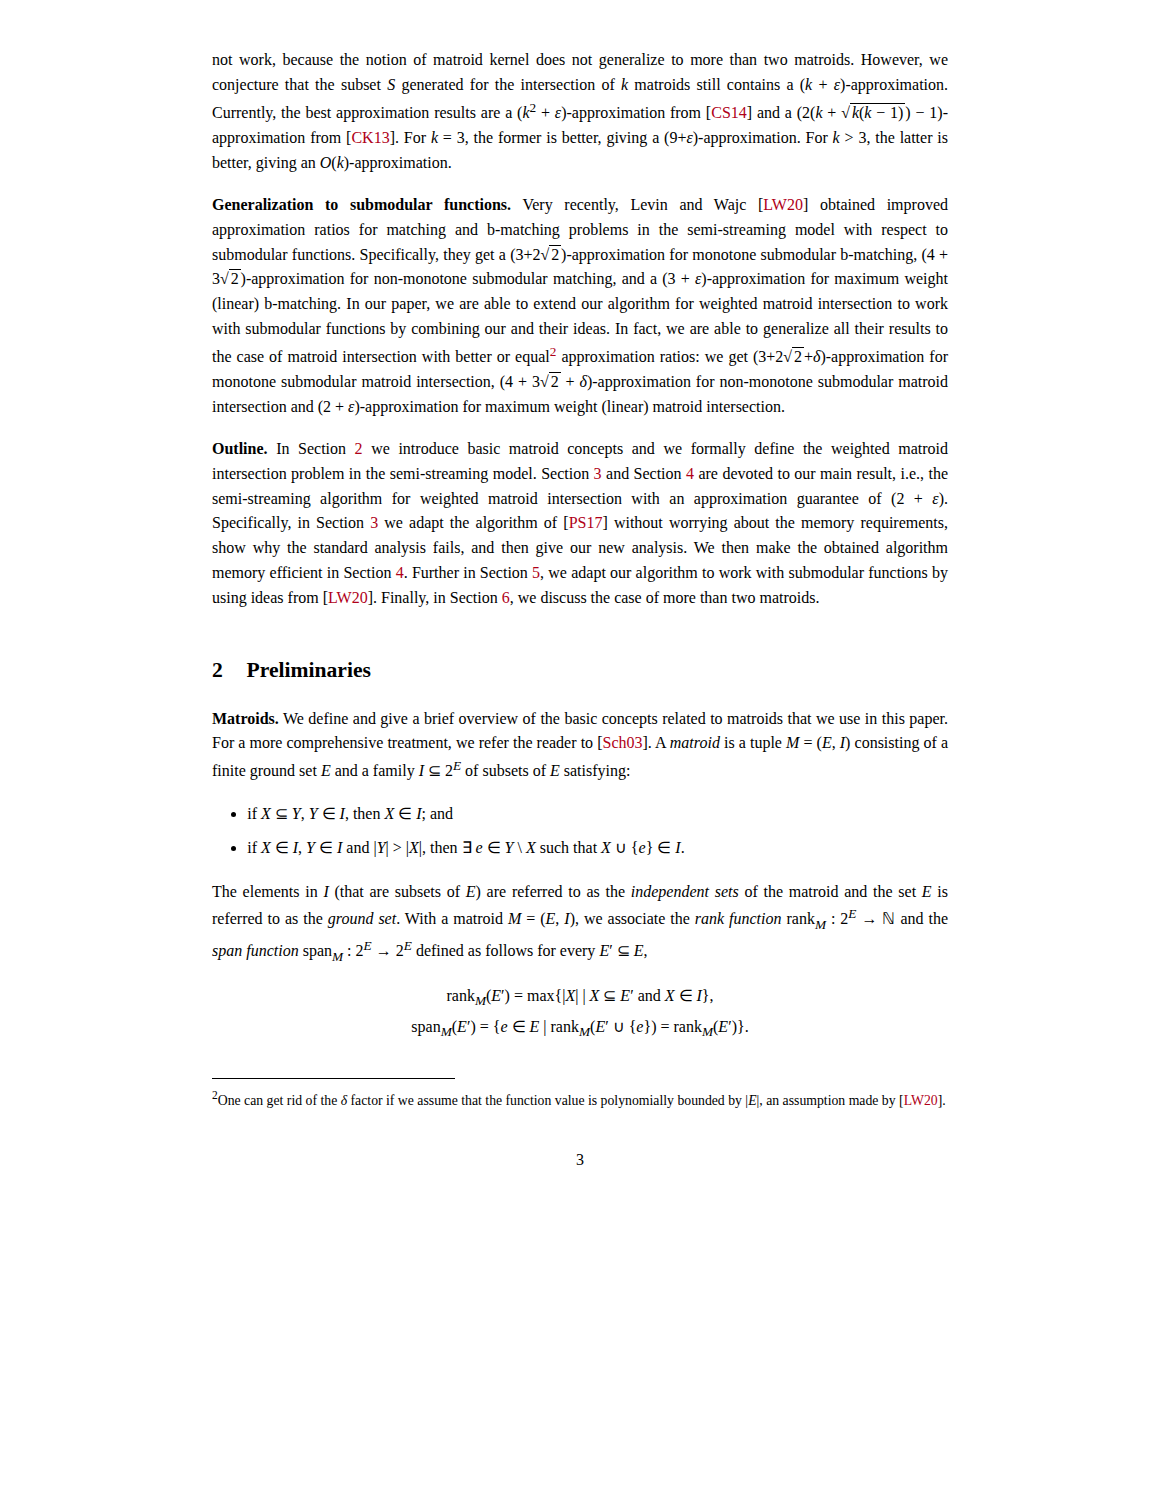not work, because the notion of matroid kernel does not generalize to more than two matroids. However, we conjecture that the subset S generated for the intersection of k matroids still contains a (k + ε)-approximation. Currently, the best approximation results are a (k2 + ε)-approximation from [CS14] and a (2(k + √k(k − 1)) − 1)-approximation from [CK13]. For k = 3, the former is better, giving a (9+ε)-approximation. For k > 3, the latter is better, giving an O(k)-approximation.
Generalization to submodular functions. Very recently, Levin and Wajc [LW20] obtained improved approximation ratios for matching and b-matching problems in the semi-streaming model with respect to submodular functions. Specifically, they get a (3+2√2)-approximation for monotone submodular b-matching, (4 + 3√2)-approximation for non-monotone submodular matching, and a (3 + ε)-approximation for maximum weight (linear) b-matching. In our paper, we are able to extend our algorithm for weighted matroid intersection to work with submodular functions by combining our and their ideas. In fact, we are able to generalize all their results to the case of matroid intersection with better or equal2 approximation ratios: we get (3+2√2+δ)-approximation for monotone submodular matroid intersection, (4 + 3√2 + δ)-approximation for non-monotone submodular matroid intersection and (2 + ε)-approximation for maximum weight (linear) matroid intersection.
Outline. In Section 2 we introduce basic matroid concepts and we formally define the weighted matroid intersection problem in the semi-streaming model. Section 3 and Section 4 are devoted to our main result, i.e., the semi-streaming algorithm for weighted matroid intersection with an approximation guarantee of (2 + ε). Specifically, in Section 3 we adapt the algorithm of [PS17] without worrying about the memory requirements, show why the standard analysis fails, and then give our new analysis. We then make the obtained algorithm memory efficient in Section 4. Further in Section 5, we adapt our algorithm to work with submodular functions by using ideas from [LW20]. Finally, in Section 6, we discuss the case of more than two matroids.
2 Preliminaries
Matroids. We define and give a brief overview of the basic concepts related to matroids that we use in this paper. For a more comprehensive treatment, we refer the reader to [Sch03]. A matroid is a tuple M = (E, I) consisting of a finite ground set E and a family I ⊆ 2E of subsets of E satisfying:
if X ⊆ Y, Y ∈ I, then X ∈ I; and
if X ∈ I, Y ∈ I and |Y| > |X|, then ∃ e ∈ Y \ X such that X ∪ {e} ∈ I.
The elements in I (that are subsets of E) are referred to as the independent sets of the matroid and the set E is referred to as the ground set. With a matroid M = (E, I), we associate the rank function rankM : 2E → ℕ and the span function spanM : 2E → 2E defined as follows for every E′ ⊆ E,
rankM(E′) = max{|X| | X ⊆ E′ and X ∈ I}, spanM(E′) = {e ∈ E | rankM(E′ ∪ {e}) = rankM(E′)}.
2One can get rid of the δ factor if we assume that the function value is polynomially bounded by |E|, an assumption made by [LW20].
3